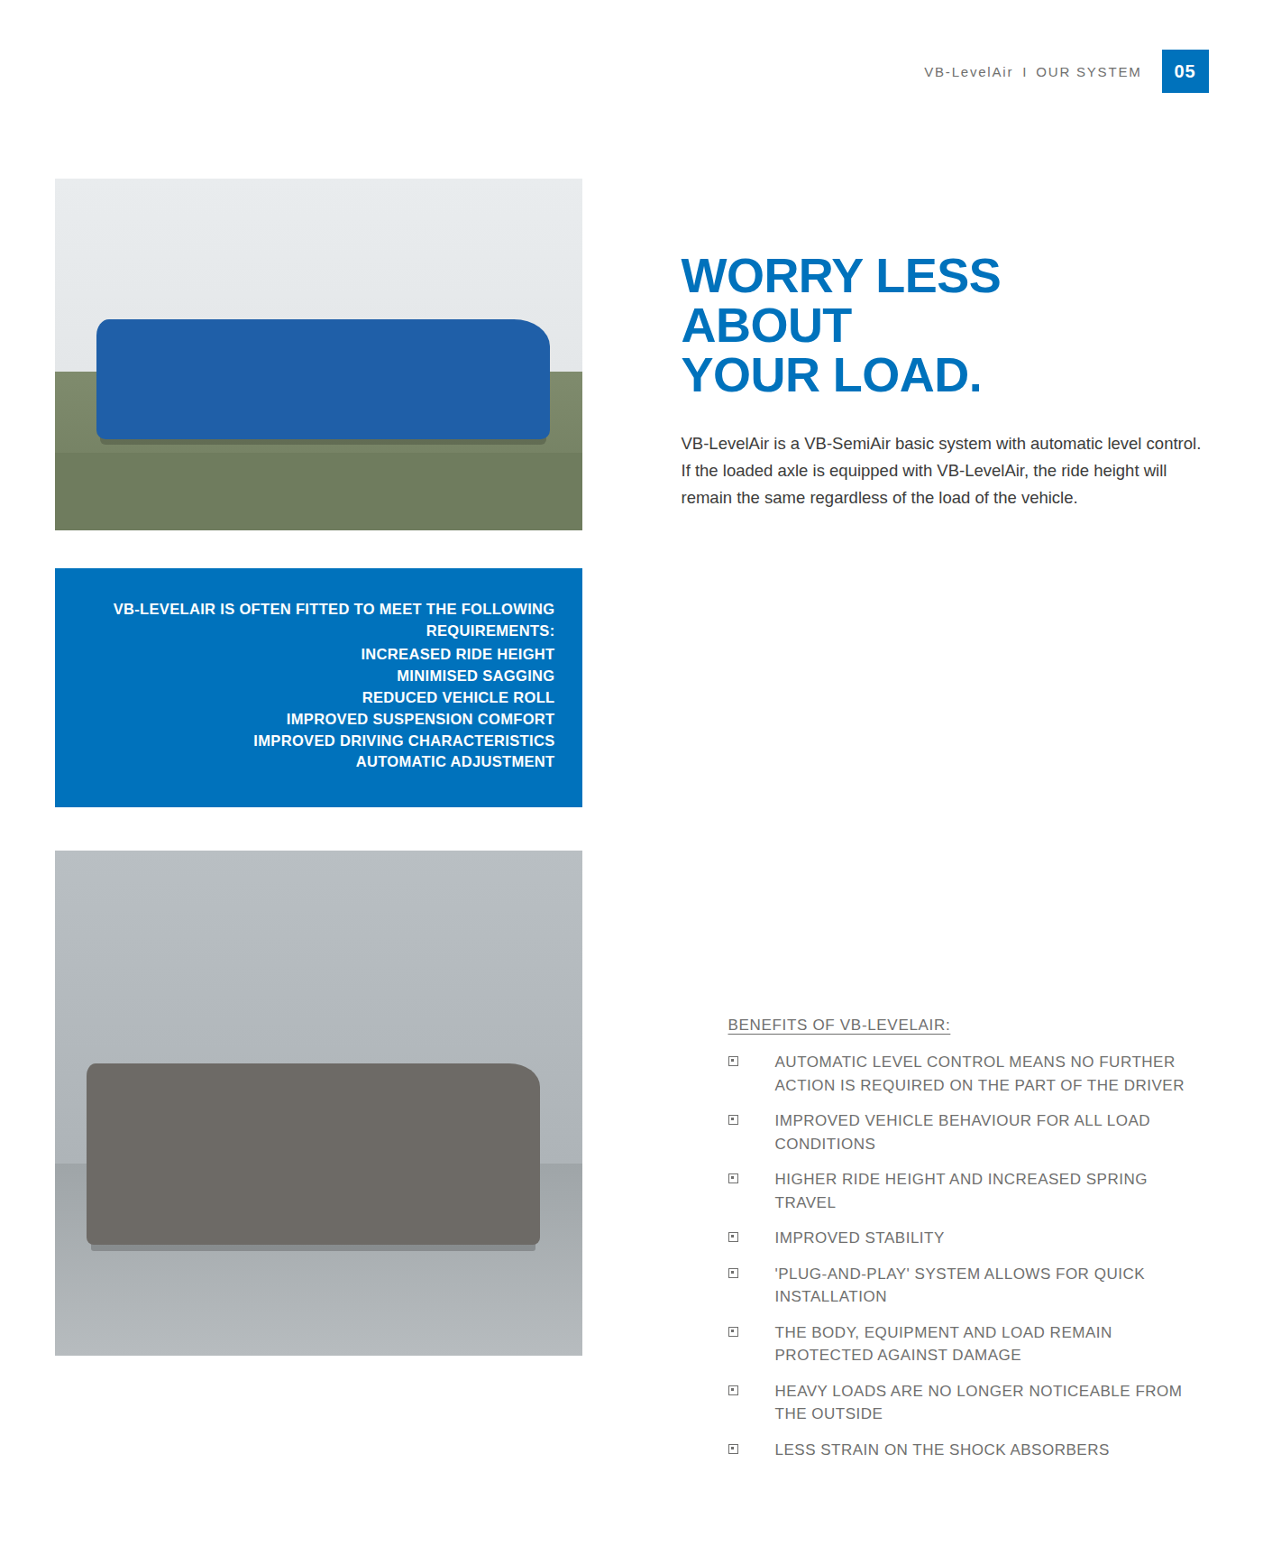VB-LevelAir I OUR SYSTEM
05
VB-LEVELAIR IS OFTEN FITTED TO MEET THE FOLLOWING REQUIREMENTS:
INCREASED RIDE HEIGHT
MINIMISED SAGGING
REDUCED VEHICLE ROLL
IMPROVED SUSPENSION COMFORT
IMPROVED DRIVING CHARACTERISTICS
AUTOMATIC ADJUSTMENT
WORRY LESS
ABOUT
YOUR LOAD.
VB-LevelAir is a VB-SemiAir basic system with automatic level control. If the loaded axle is equipped with VB-LevelAir, the ride height will remain the same regardless of the load of the vehicle.
BENEFITS OF VB-LEVELAIR:
AUTOMATIC LEVEL CONTROL MEANS NO FURTHER ACTION IS REQUIRED ON THE PART OF THE DRIVER
IMPROVED VEHICLE BEHAVIOUR FOR ALL LOAD CONDITIONS
HIGHER RIDE HEIGHT AND INCREASED SPRING TRAVEL
IMPROVED STABILITY
'PLUG-AND-PLAY' SYSTEM ALLOWS FOR QUICK INSTALLATION
THE BODY, EQUIPMENT AND LOAD REMAIN PROTECTED AGAINST DAMAGE
HEAVY LOADS ARE NO LONGER NOTICEABLE FROM THE OUTSIDE
LESS STRAIN ON THE SHOCK ABSORBERS